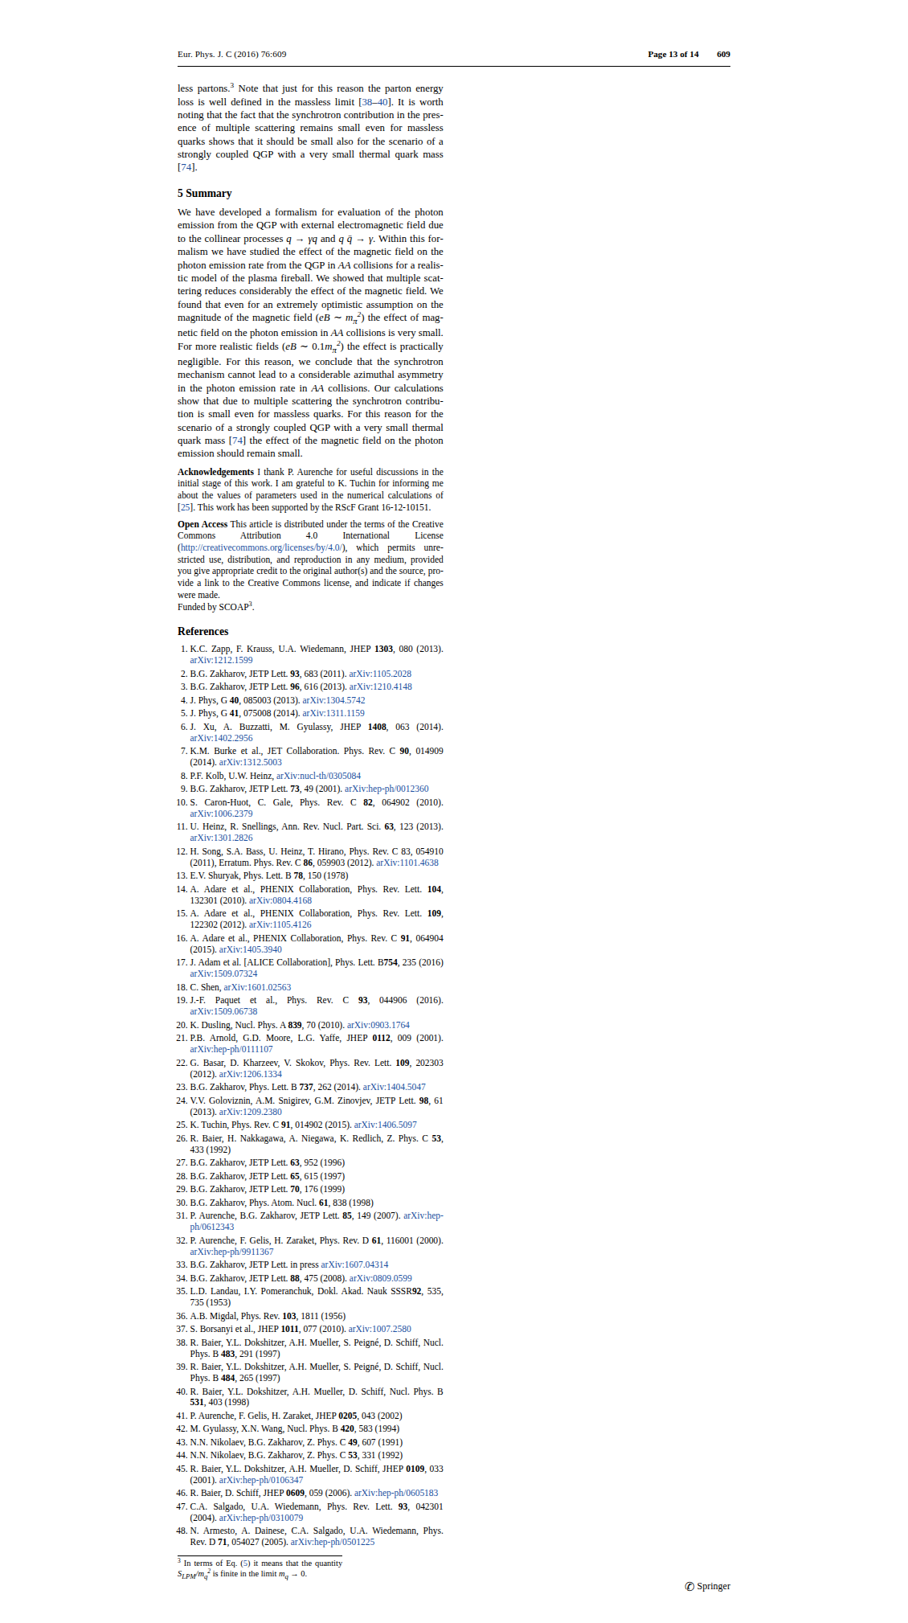Eur. Phys. J. C (2016) 76:609
Page 13 of 14 609
less partons.3 Note that just for this reason the parton energy loss is well defined in the massless limit [38–40]. It is worth noting that the fact that the synchrotron contribution in the presence of multiple scattering remains small even for massless quarks shows that it should be small also for the scenario of a strongly coupled QGP with a very small thermal quark mass [74].
5 Summary
We have developed a formalism for evaluation of the photon emission from the QGP with external electromagnetic field due to the collinear processes q → γq and q q̄ → γ. Within this formalism we have studied the effect of the magnetic field on the photon emission rate from the QGP in AA collisions for a realistic model of the plasma fireball. We showed that multiple scattering reduces considerably the effect of the magnetic field. We found that even for an extremely optimistic assumption on the magnitude of the magnetic field (eB ∼ mπ2) the effect of magnetic field on the photon emission in AA collisions is very small. For more realistic fields (eB ∼ 0.1mπ2) the effect is practically negligible. For this reason, we conclude that the synchrotron mechanism cannot lead to a considerable azimuthal asymmetry in the photon emission rate in AA collisions. Our calculations show that due to multiple scattering the synchrotron contribution is small even for massless quarks. For this reason for the scenario of a strongly coupled QGP with a very small thermal quark mass [74] the effect of the magnetic field on the photon emission should remain small.
Acknowledgements I thank P. Aurenche for useful discussions in the initial stage of this work. I am grateful to K. Tuchin for informing me about the values of parameters used in the numerical calculations of [25]. This work has been supported by the RScF Grant 16-12-10151.
Open Access This article is distributed under the terms of the Creative Commons Attribution 4.0 International License (http://creativecommons.org/licenses/by/4.0/), which permits unrestricted use, distribution, and reproduction in any medium, provided you give appropriate credit to the original author(s) and the source, provide a link to the Creative Commons license, and indicate if changes were made.
Funded by SCOAP3.
References
K.C. Zapp, F. Krauss, U.A. Wiedemann, JHEP 1303, 080 (2013). arXiv:1212.1599
B.G. Zakharov, JETP Lett. 93, 683 (2011). arXiv:1105.2028
B.G. Zakharov, JETP Lett. 96, 616 (2013). arXiv:1210.4148
J. Phys, G 40, 085003 (2013). arXiv:1304.5742
J. Phys, G 41, 075008 (2014). arXiv:1311.1159
J. Xu, A. Buzzatti, M. Gyulassy, JHEP 1408, 063 (2014). arXiv:1402.2956
K.M. Burke et al., JET Collaboration. Phys. Rev. C 90, 014909 (2014). arXiv:1312.5003
P.F. Kolb, U.W. Heinz, arXiv:nucl-th/0305084
B.G. Zakharov, JETP Lett. 73, 49 (2001). arXiv:hep-ph/0012360
S. Caron-Huot, C. Gale, Phys. Rev. C 82, 064902 (2010). arXiv:1006.2379
U. Heinz, R. Snellings, Ann. Rev. Nucl. Part. Sci. 63, 123 (2013). arXiv:1301.2826
H. Song, S.A. Bass, U. Heinz, T. Hirano, Phys. Rev. C 83, 054910 (2011), Erratum. Phys. Rev. C 86, 059903 (2012). arXiv:1101.4638
E.V. Shuryak, Phys. Lett. B 78, 150 (1978)
A. Adare et al., PHENIX Collaboration, Phys. Rev. Lett. 104, 132301 (2010). arXiv:0804.4168
A. Adare et al., PHENIX Collaboration, Phys. Rev. Lett. 109, 122302 (2012). arXiv:1105.4126
A. Adare et al., PHENIX Collaboration, Phys. Rev. C 91, 064904 (2015). arXiv:1405.3940
J. Adam et al. [ALICE Collaboration], Phys. Lett. B754, 235 (2016) arXiv:1509.07324
C. Shen, arXiv:1601.02563
J.-F. Paquet et al., Phys. Rev. C 93, 044906 (2016). arXiv:1509.06738
K. Dusling, Nucl. Phys. A 839, 70 (2010). arXiv:0903.1764
P.B. Arnold, G.D. Moore, L.G. Yaffe, JHEP 0112, 009 (2001). arXiv:hep-ph/0111107
G. Basar, D. Kharzeev, V. Skokov, Phys. Rev. Lett. 109, 202303 (2012). arXiv:1206.1334
B.G. Zakharov, Phys. Lett. B 737, 262 (2014). arXiv:1404.5047
V.V. Goloviznin, A.M. Snigirev, G.M. Zinovjev, JETP Lett. 98, 61 (2013). arXiv:1209.2380
K. Tuchin, Phys. Rev. C 91, 014902 (2015). arXiv:1406.5097
R. Baier, H. Nakkagawa, A. Niegawa, K. Redlich, Z. Phys. C 53, 433 (1992)
B.G. Zakharov, JETP Lett. 63, 952 (1996)
B.G. Zakharov, JETP Lett. 65, 615 (1997)
B.G. Zakharov, JETP Lett. 70, 176 (1999)
B.G. Zakharov, Phys. Atom. Nucl. 61, 838 (1998)
P. Aurenche, B.G. Zakharov, JETP Lett. 85, 149 (2007). arXiv:hep-ph/0612343
P. Aurenche, F. Gelis, H. Zaraket, Phys. Rev. D 61, 116001 (2000). arXiv:hep-ph/9911367
B.G. Zakharov, JETP Lett. in press arXiv:1607.04314
B.G. Zakharov, JETP Lett. 88, 475 (2008). arXiv:0809.0599
L.D. Landau, I.Y. Pomeranchuk, Dokl. Akad. Nauk SSSR92, 535, 735 (1953)
A.B. Migdal, Phys. Rev. 103, 1811 (1956)
S. Borsanyi et al., JHEP 1011, 077 (2010). arXiv:1007.2580
R. Baier, Y.L. Dokshitzer, A.H. Mueller, S. Peigné, D. Schiff, Nucl. Phys. B 483, 291 (1997)
R. Baier, Y.L. Dokshitzer, A.H. Mueller, S. Peigné, D. Schiff, Nucl. Phys. B 484, 265 (1997)
R. Baier, Y.L. Dokshitzer, A.H. Mueller, D. Schiff, Nucl. Phys. B 531, 403 (1998)
P. Aurenche, F. Gelis, H. Zaraket, JHEP 0205, 043 (2002)
M. Gyulassy, X.N. Wang, Nucl. Phys. B 420, 583 (1994)
N.N. Nikolaev, B.G. Zakharov, Z. Phys. C 49, 607 (1991)
N.N. Nikolaev, B.G. Zakharov, Z. Phys. C 53, 331 (1992)
R. Baier, Y.L. Dokshitzer, A.H. Mueller, D. Schiff, JHEP 0109, 033 (2001). arXiv:hep-ph/0106347
R. Baier, D. Schiff, JHEP 0609, 059 (2006). arXiv:hep-ph/0605183
C.A. Salgado, U.A. Wiedemann, Phys. Rev. Lett. 93, 042301 (2004). arXiv:hep-ph/0310079
N. Armesto, A. Dainese, C.A. Salgado, U.A. Wiedemann, Phys. Rev. D 71, 054027 (2005). arXiv:hep-ph/0501225
3 In terms of Eq. (5) it means that the quantity SLPM/mq2 is finite in the limit mq → 0.
✆ Springer